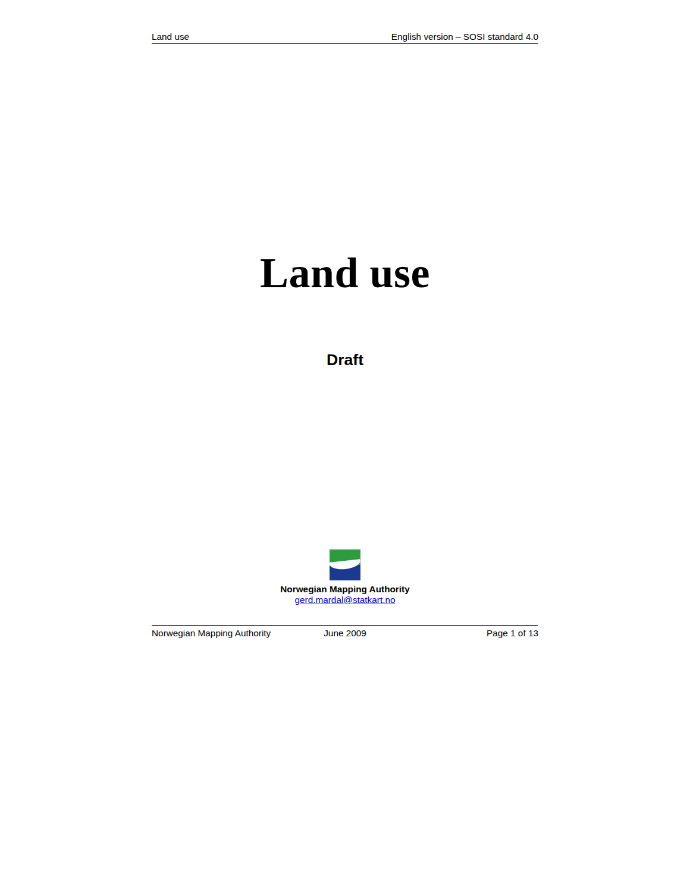Land use English version – SOSI standard 4.0
Land use
Draft
Norwegian Mapping Authority
gerd.mardal@statkart.no
Norwegian Mapping Authority June 2009 Page 1 of 13